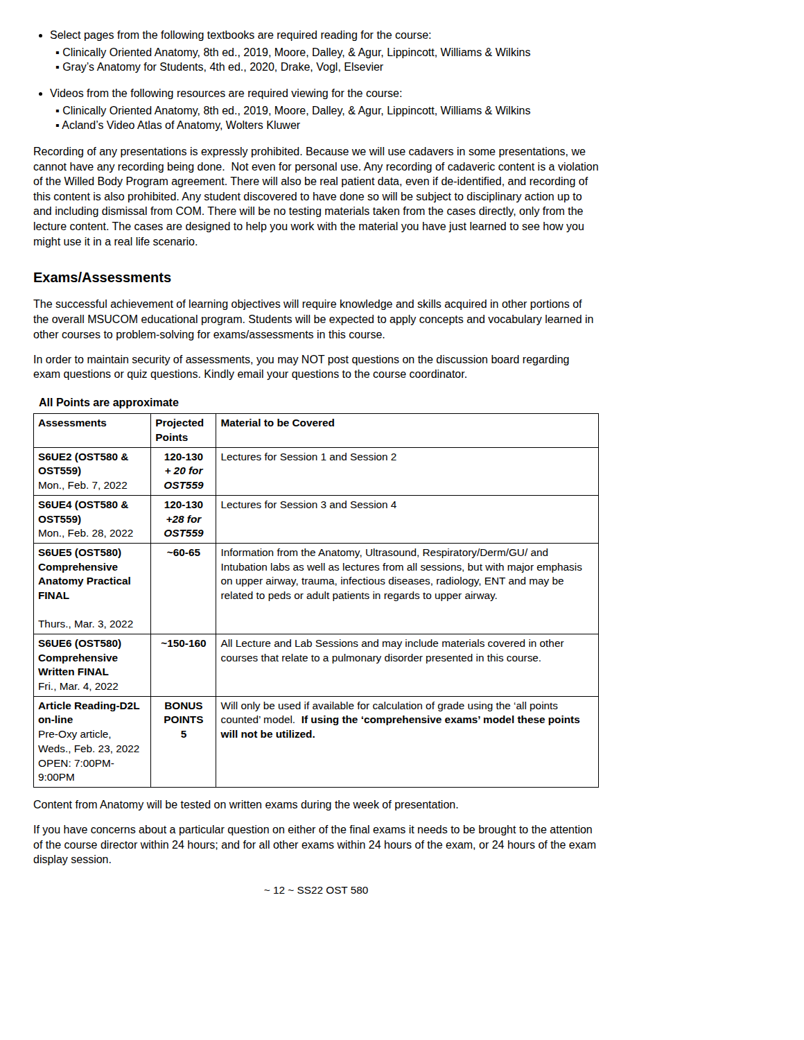Select pages from the following textbooks are required reading for the course:
Clinically Oriented Anatomy, 8th ed., 2019, Moore, Dalley, & Agur, Lippincott, Williams & Wilkins
Gray’s Anatomy for Students, 4th ed., 2020, Drake, Vogl, Elsevier
Videos from the following resources are required viewing for the course:
Clinically Oriented Anatomy, 8th ed., 2019, Moore, Dalley, & Agur, Lippincott, Williams & Wilkins
Acland’s Video Atlas of Anatomy, Wolters Kluwer
Recording of any presentations is expressly prohibited. Because we will use cadavers in some presentations, we cannot have any recording being done. Not even for personal use. Any recording of cadaveric content is a violation of the Willed Body Program agreement. There will also be real patient data, even if de-identified, and recording of this content is also prohibited. Any student discovered to have done so will be subject to disciplinary action up to and including dismissal from COM. There will be no testing materials taken from the cases directly, only from the lecture content. The cases are designed to help you work with the material you have just learned to see how you might use it in a real life scenario.
Exams/Assessments
The successful achievement of learning objectives will require knowledge and skills acquired in other portions of the overall MSUCOM educational program. Students will be expected to apply concepts and vocabulary learned in other courses to problem-solving for exams/assessments in this course.
In order to maintain security of assessments, you may NOT post questions on the discussion board regarding exam questions or quiz questions. Kindly email your questions to the course coordinator.
All Points are approximate
| Assessments | Projected Points | Material to be Covered |
| --- | --- | --- |
| S6UE2 (OST580 & OST559) Mon., Feb. 7, 2022 | 120-130 + 20 for OST559 | Lectures for Session 1 and Session 2 |
| S6UE4 (OST580 & OST559) Mon., Feb. 28, 2022 | 120-130 +28 for OST559 | Lectures for Session 3 and Session 4 |
| S6UE5 (OST580) Comprehensive Anatomy Practical FINAL Thurs., Mar. 3, 2022 | ~60-65 | Information from the Anatomy, Ultrasound, Respiratory/Derm/GU/ and Intubation labs as well as lectures from all sessions, but with major emphasis on upper airway, trauma, infectious diseases, radiology, ENT and may be related to peds or adult patients in regards to upper airway. |
| S6UE6 (OST580) Comprehensive Written FINAL Fri., Mar. 4, 2022 | ~150-160 | All Lecture and Lab Sessions and may include materials covered in other courses that relate to a pulmonary disorder presented in this course. |
| Article Reading-D2L on-line Pre-Oxy article, Weds., Feb. 23, 2022 OPEN: 7:00PM-9:00PM | BONUS POINTS 5 | Will only be used if available for calculation of grade using the ‘all points counted’ model. If using the ‘comprehensive exams’ model these points will not be utilized. |
Content from Anatomy will be tested on written exams during the week of presentation.
If you have concerns about a particular question on either of the final exams it needs to be brought to the attention of the course director within 24 hours; and for all other exams within 24 hours of the exam, or 24 hours of the exam display session.
~ 12 ~ SS22 OST 580